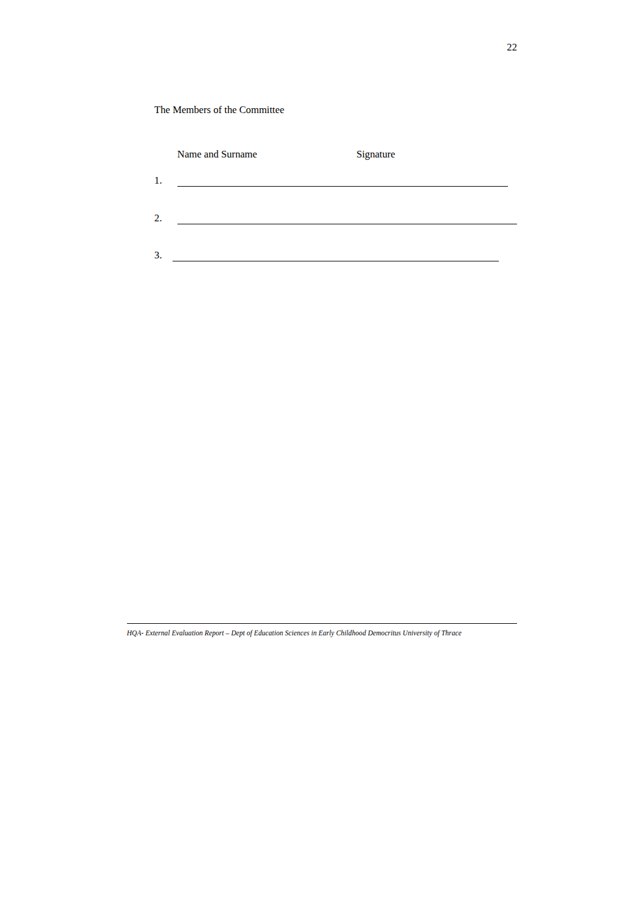22
The Members of the Committee
Name and Surname Signature
1.
2.
3.
HQA- External Evaluation Report – Dept of Education Sciences in Early Childhood Democritus University of Thrace